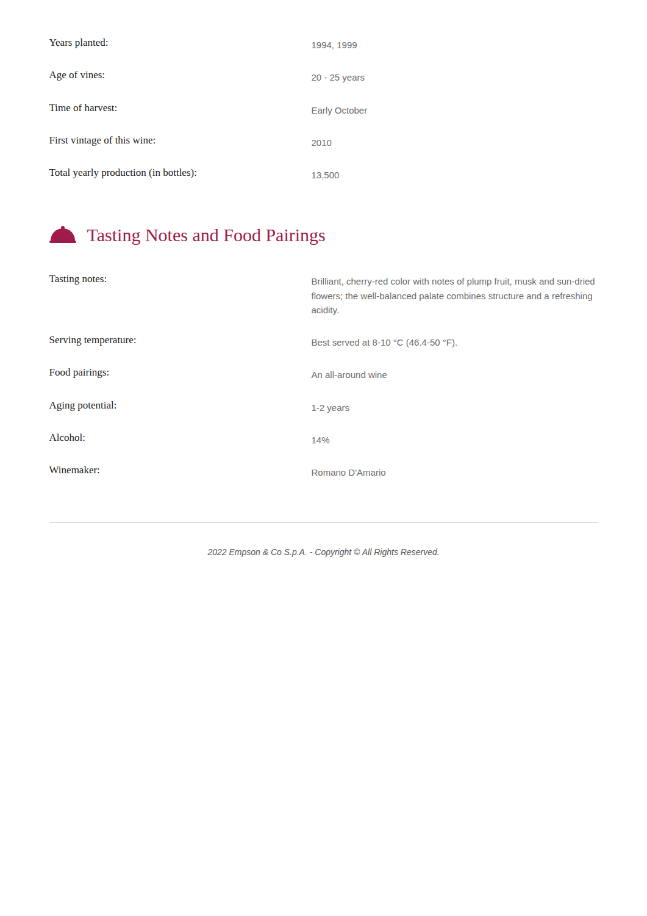Years planted:
1994, 1999
Age of vines:
20 - 25 years
Time of harvest:
Early October
First vintage of this wine:
2010
Total yearly production (in bottles):
13,500
Tasting Notes and Food Pairings
Tasting notes:
Brilliant, cherry-red color with notes of plump fruit, musk and sun-dried flowers; the well-balanced palate combines structure and a refreshing acidity.
Serving temperature:
Best served at 8-10 °C (46.4-50 °F).
Food pairings:
An all-around wine
Aging potential:
1-2 years
Alcohol:
14%
Winemaker:
Romano D'Amario
2022 Empson & Co S.p.A. - Copyright © All Rights Reserved.